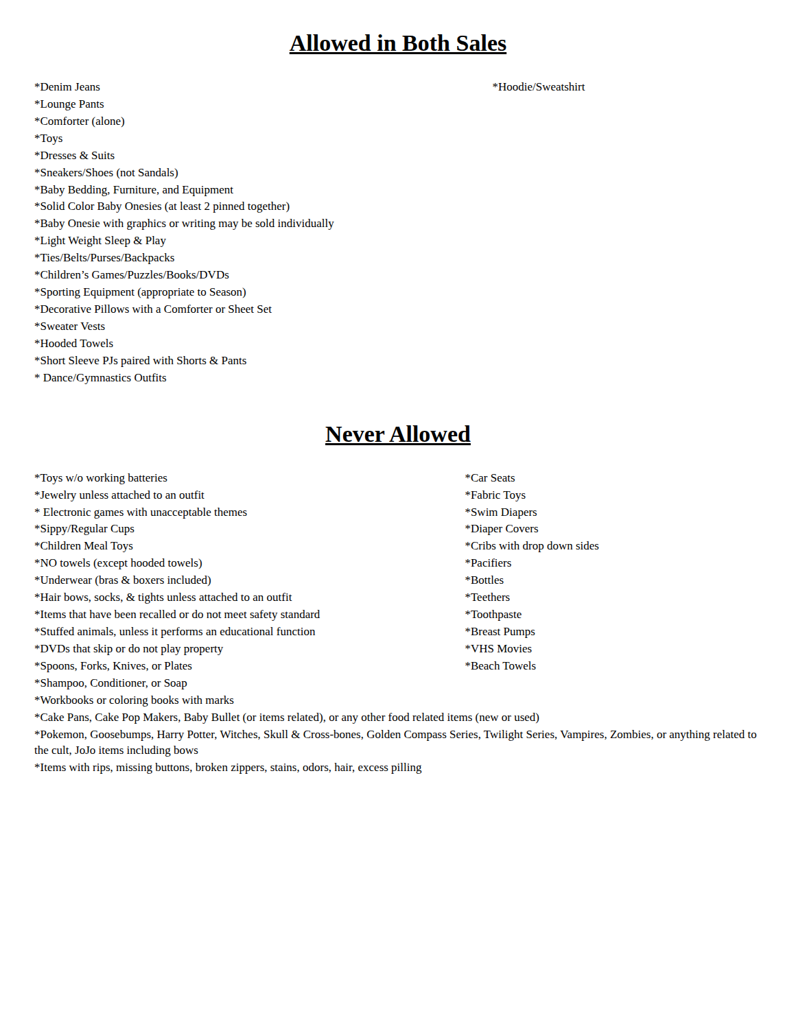Allowed in Both Sales
*Denim Jeans
*Lounge Pants
*Comforter (alone)
*Toys
*Dresses & Suits
*Sneakers/Shoes (not Sandals)
*Baby Bedding, Furniture, and Equipment
*Solid Color Baby Onesies (at least 2 pinned together)
*Baby Onesie with graphics or writing may be sold individually
*Light Weight Sleep & Play
*Ties/Belts/Purses/Backpacks
*Children’s Games/Puzzles/Books/DVDs
*Sporting Equipment (appropriate to Season)
*Decorative Pillows with a Comforter or Sheet Set
*Sweater Vests
*Hooded Towels
*Short Sleeve PJs paired with Shorts & Pants
* Dance/Gymnastics Outfits
*Hoodie/Sweatshirt
Never Allowed
*Toys w/o working batteries
*Jewelry unless attached to an outfit
* Electronic games with unacceptable themes
*Sippy/Regular Cups
*Children Meal Toys
*NO towels (except hooded towels)
*Underwear (bras & boxers included)
*Hair bows, socks, & tights unless attached to an outfit
*Items that have been recalled or do not meet safety standard
*Stuffed animals, unless it performs an educational function
*DVDs that skip or do not play property
*Spoons, Forks, Knives, or Plates
*Shampoo, Conditioner, or Soap
*Workbooks or coloring books with marks
*Car Seats
*Fabric Toys
*Swim Diapers
*Diaper Covers
*Cribs with drop down sides
*Pacifiers
*Bottles
*Teethers
*Toothpaste
*Breast Pumps
*VHS Movies
*Beach Towels
*Cake Pans, Cake Pop Makers, Baby Bullet (or items related), or any other food related items (new or used)
*Pokemon, Goosebumps, Harry Potter, Witches, Skull & Cross-bones, Golden Compass Series, Twilight Series, Vampires, Zombies, or anything related to the cult, JoJo items including bows
*Items with rips, missing buttons, broken zippers, stains, odors, hair, excess pilling